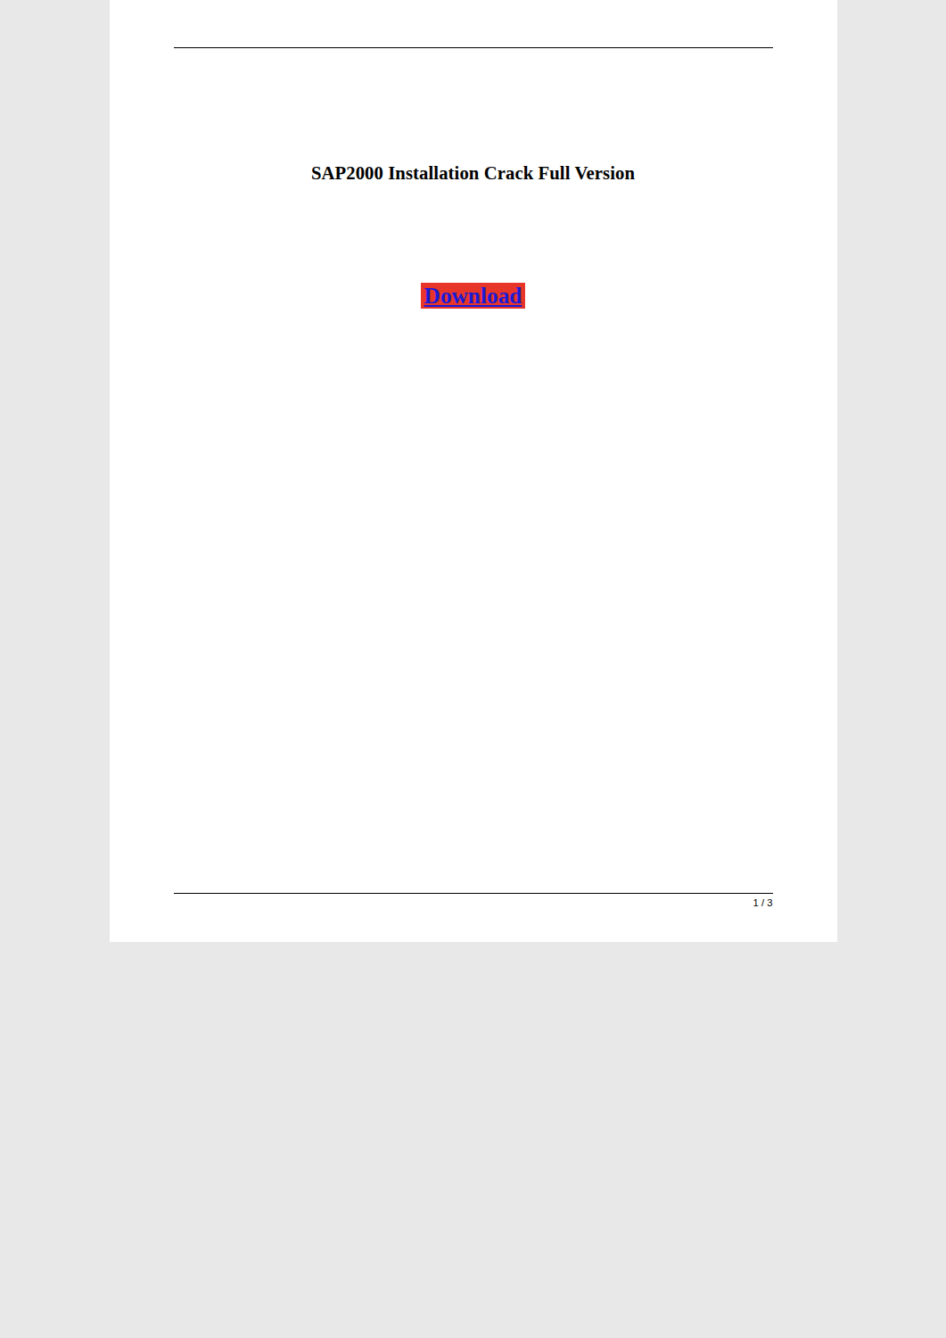SAP2000 Installation Crack Full Version
Download
1 / 3